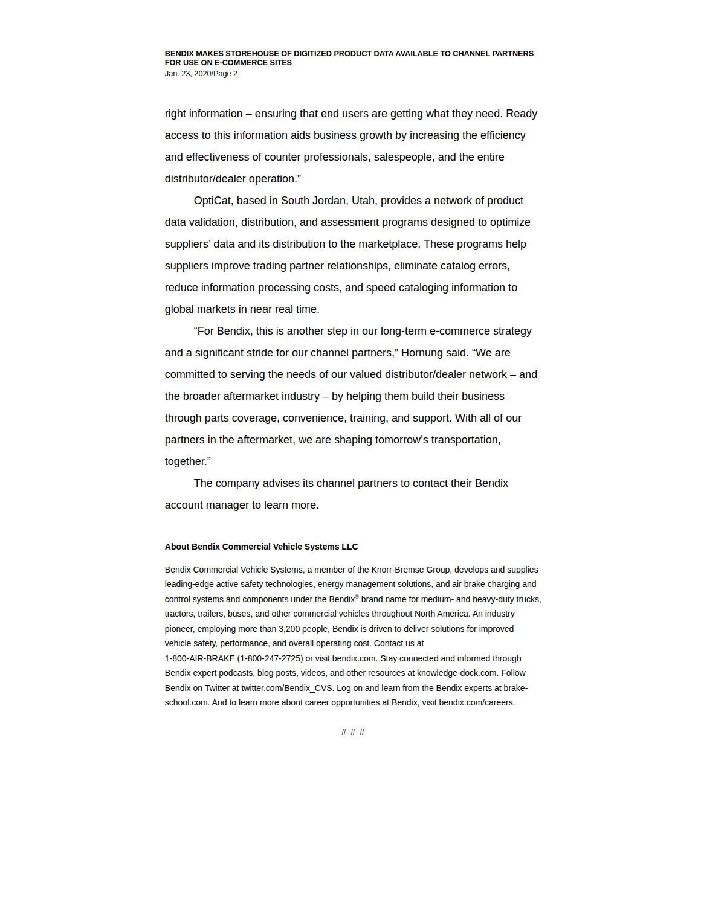BENDIX MAKES STOREHOUSE OF DIGITIZED PRODUCT DATA AVAILABLE TO CHANNEL PARTNERS FOR USE ON E-COMMERCE SITES
Jan. 23, 2020/Page 2
right information – ensuring that end users are getting what they need. Ready access to this information aids business growth by increasing the efficiency and effectiveness of counter professionals, salespeople, and the entire distributor/dealer operation.”
OptiCat, based in South Jordan, Utah, provides a network of product data validation, distribution, and assessment programs designed to optimize suppliers’ data and its distribution to the marketplace. These programs help suppliers improve trading partner relationships, eliminate catalog errors, reduce information processing costs, and speed cataloging information to global markets in near real time.
“For Bendix, this is another step in our long-term e-commerce strategy and a significant stride for our channel partners,” Hornung said. “We are committed to serving the needs of our valued distributor/dealer network – and the broader aftermarket industry – by helping them build their business through parts coverage, convenience, training, and support. With all of our partners in the aftermarket, we are shaping tomorrow’s transportation, together.”
The company advises its channel partners to contact their Bendix account manager to learn more.
About Bendix Commercial Vehicle Systems LLC
Bendix Commercial Vehicle Systems, a member of the Knorr-Bremse Group, develops and supplies leading-edge active safety technologies, energy management solutions, and air brake charging and control systems and components under the Bendix® brand name for medium- and heavy-duty trucks, tractors, trailers, buses, and other commercial vehicles throughout North America. An industry pioneer, employing more than 3,200 people, Bendix is driven to deliver solutions for improved vehicle safety, performance, and overall operating cost. Contact us at
1-800-AIR-BRAKE (1-800-247-2725) or visit bendix.com. Stay connected and informed through Bendix expert podcasts, blog posts, videos, and other resources at knowledge-dock.com. Follow Bendix on Twitter at twitter.com/Bendix_CVS. Log on and learn from the Bendix experts at brake-school.com. And to learn more about career opportunities at Bendix, visit bendix.com/careers.
# # #